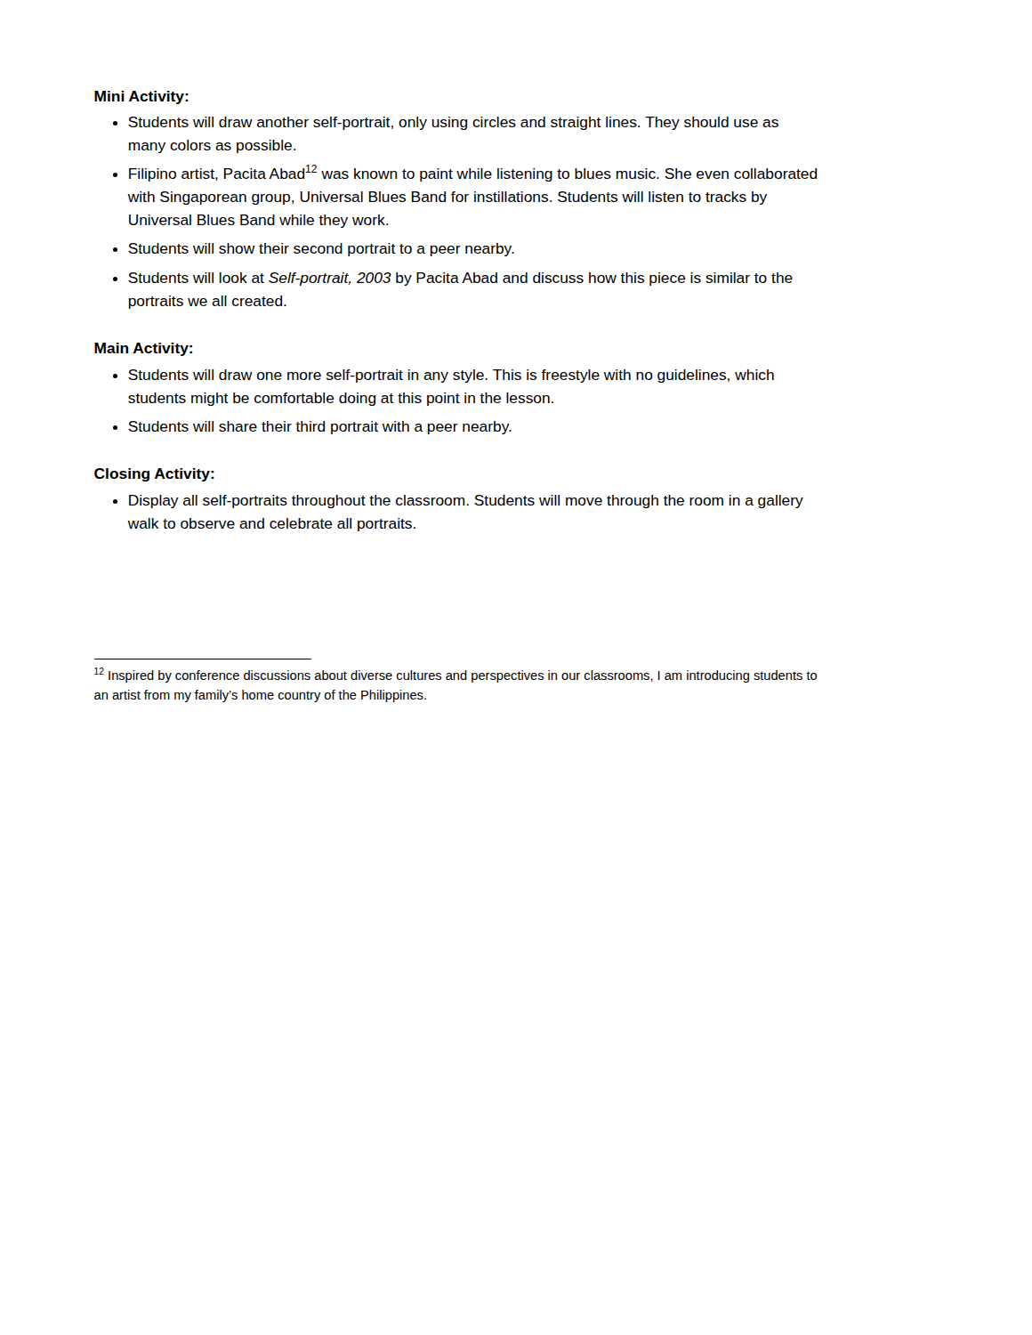Mini Activity:
Students will draw another self-portrait, only using circles and straight lines. They should use as many colors as possible.
Filipino artist, Pacita Abad12 was known to paint while listening to blues music. She even collaborated with Singaporean group, Universal Blues Band for instillations. Students will listen to tracks by Universal Blues Band while they work.
Students will show their second portrait to a peer nearby.
Students will look at Self-portrait, 2003 by Pacita Abad and discuss how this piece is similar to the portraits we all created.
Main Activity:
Students will draw one more self-portrait in any style. This is freestyle with no guidelines, which students might be comfortable doing at this point in the lesson.
Students will share their third portrait with a peer nearby.
Closing Activity:
Display all self-portraits throughout the classroom. Students will move through the room in a gallery walk to observe and celebrate all portraits.
12 Inspired by conference discussions about diverse cultures and perspectives in our classrooms, I am introducing students to an artist from my family’s home country of the Philippines.